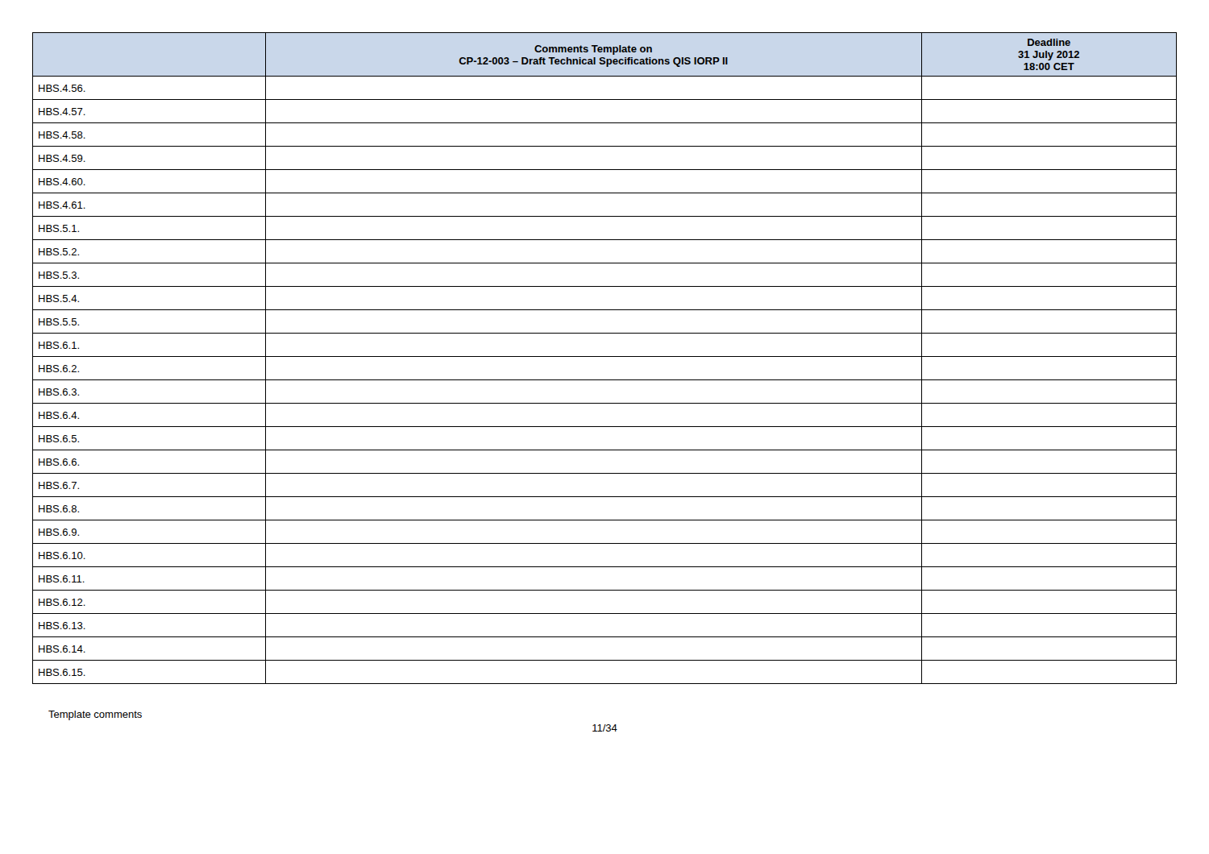| | Comments Template on CP-12-003 – Draft Technical Specifications QIS IORP II | Deadline 31 July 2012 18:00 CET |
| --- | --- | --- |
| HBS.4.56. | | |
| HBS.4.57. | | |
| HBS.4.58. | | |
| HBS.4.59. | | |
| HBS.4.60. | | |
| HBS.4.61. | | |
| HBS.5.1. | | |
| HBS.5.2. | | |
| HBS.5.3. | | |
| HBS.5.4. | | |
| HBS.5.5. | | |
| HBS.6.1. | | |
| HBS.6.2. | | |
| HBS.6.3. | | |
| HBS.6.4. | | |
| HBS.6.5. | | |
| HBS.6.6. | | |
| HBS.6.7. | | |
| HBS.6.8. | | |
| HBS.6.9. | | |
| HBS.6.10. | | |
| HBS.6.11. | | |
| HBS.6.12. | | |
| HBS.6.13. | | |
| HBS.6.14. | | |
| HBS.6.15. | | |
Template comments
11/34